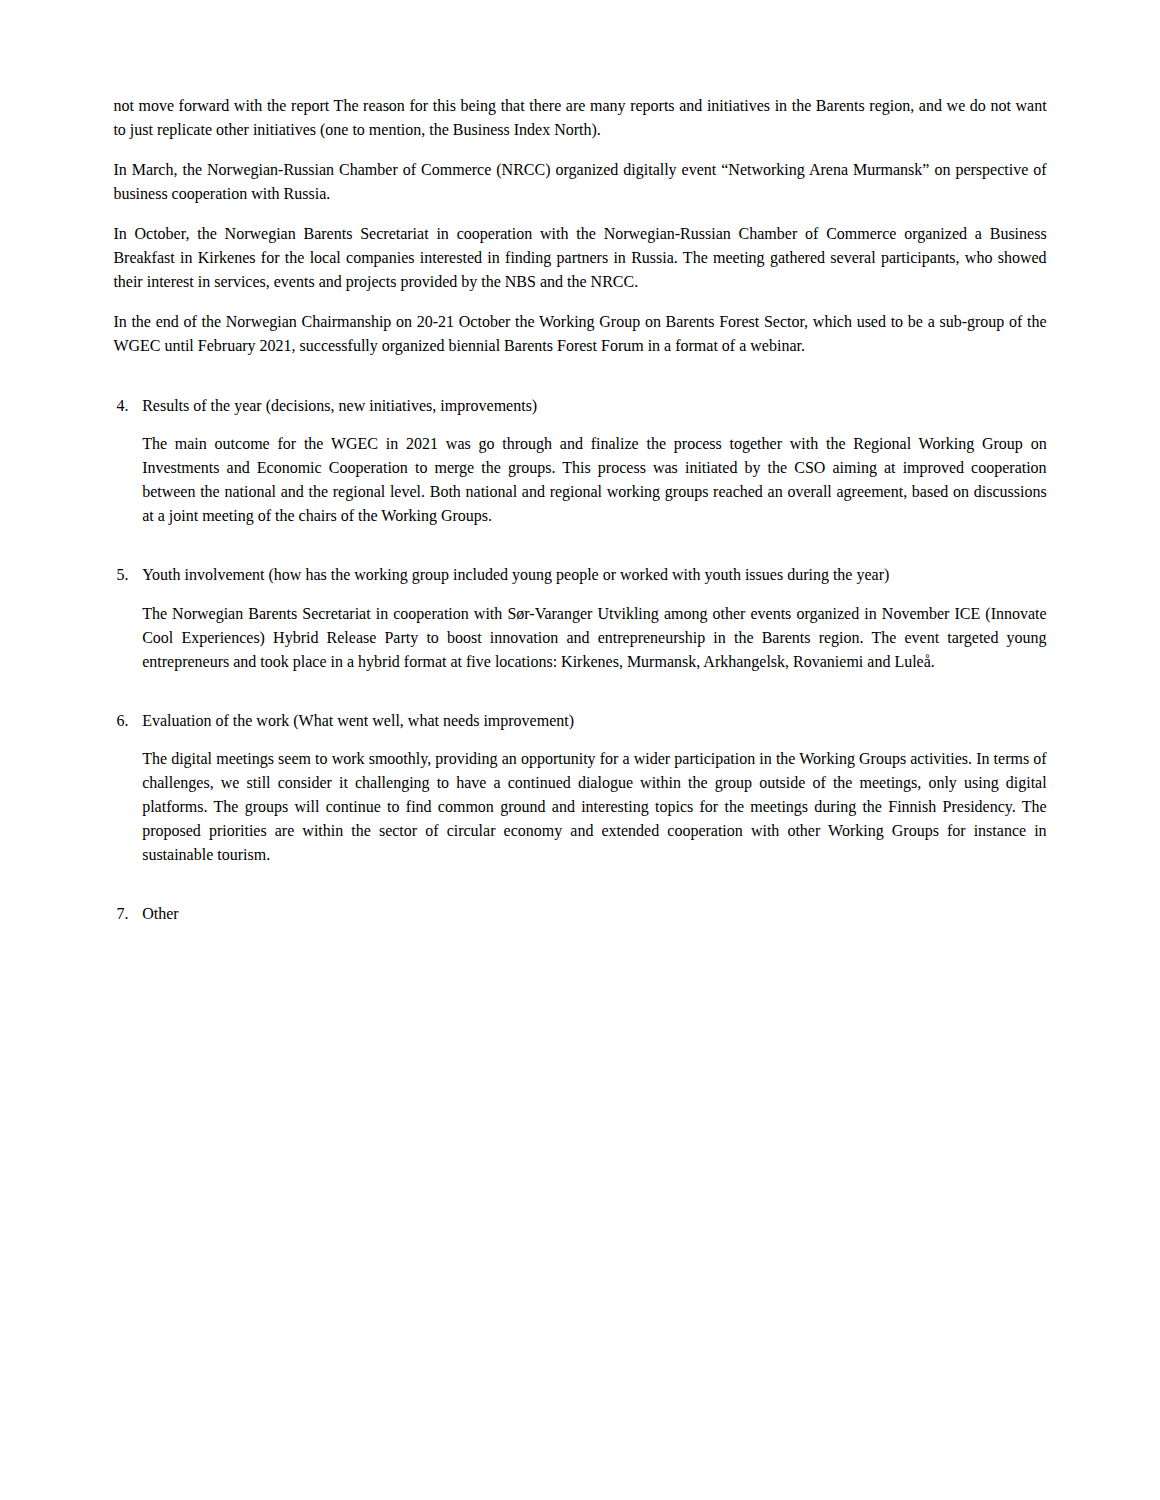not move forward with the report The reason for this being that there are many reports and initiatives in the Barents region, and we do not want to just replicate other initiatives (one to mention, the Business Index North).
In March, the Norwegian-Russian Chamber of Commerce (NRCC) organized digitally event “Networking Arena Murmansk” on perspective of business cooperation with Russia.
In October, the Norwegian Barents Secretariat in cooperation with the Norwegian-Russian Chamber of Commerce organized a Business Breakfast in Kirkenes for the local companies interested in finding partners in Russia. The meeting gathered several participants, who showed their interest in services, events and projects provided by the NBS and the NRCC.
In the end of the Norwegian Chairmanship on 20-21 October the Working Group on Barents Forest Sector, which used to be a sub-group of the WGEC until February 2021, successfully organized biennial Barents Forest Forum in a format of a webinar.
Results of the year (decisions, new initiatives, improvements)
The main outcome for the WGEC in 2021 was go through and finalize the process together with the Regional Working Group on Investments and Economic Cooperation to merge the groups. This process was initiated by the CSO aiming at improved cooperation between the national and the regional level. Both national and regional working groups reached an overall agreement, based on discussions at a joint meeting of the chairs of the Working Groups.
Youth involvement (how has the working group included young people or worked with youth issues during the year)
The Norwegian Barents Secretariat in cooperation with Sør-Varanger Utvikling among other events organized in November ICE (Innovate Cool Experiences) Hybrid Release Party to boost innovation and entrepreneurship in the Barents region. The event targeted young entrepreneurs and took place in a hybrid format at five locations: Kirkenes, Murmansk, Arkhangelsk, Rovaniemi and Luleå.
Evaluation of the work (What went well, what needs improvement)
The digital meetings seem to work smoothly, providing an opportunity for a wider participation in the Working Groups activities. In terms of challenges, we still consider it challenging to have a continued dialogue within the group outside of the meetings, only using digital platforms. The groups will continue to find common ground and interesting topics for the meetings during the Finnish Presidency. The proposed priorities are within the sector of circular economy and extended cooperation with other Working Groups for instance in sustainable tourism.
Other